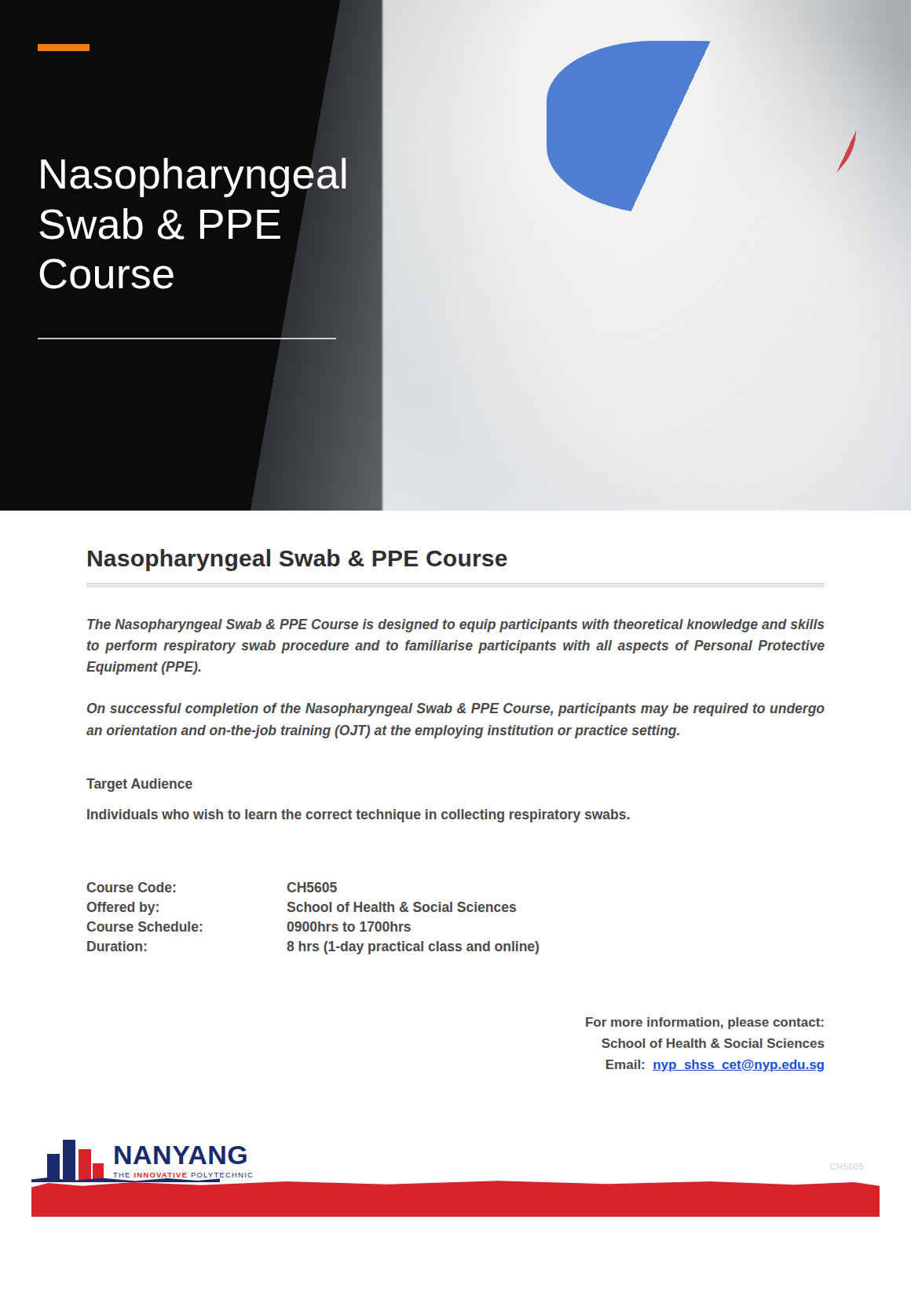Nasopharyngeal
Swab & PPE
Course
Nasopharyngeal Swab & PPE Course
The Nasopharyngeal Swab & PPE Course is designed to equip participants with theoretical knowledge and skills to perform respiratory swab procedure and to familiarise participants with all aspects of Personal Protective Equipment (PPE).
On successful completion of the Nasopharyngeal Swab & PPE Course, participants may be required to undergo an orientation and on-the-job training (OJT) at the employing institution or practice setting.
Target Audience
Individuals who wish to learn the correct technique in collecting respiratory swabs.
| Course Code: | CH5605 |
| Offered by: | School of Health & Social Sciences |
| Course Schedule: | 0900hrs to 1700hrs |
| Duration: | 8 hrs (1-day practical class and online) |
For more information, please contact:
School of Health & Social Sciences
Email: nyp_shss_cet@nyp.edu.sg
NANYANG
THE INNOVATIVE POLYTECHNIC
CH5605